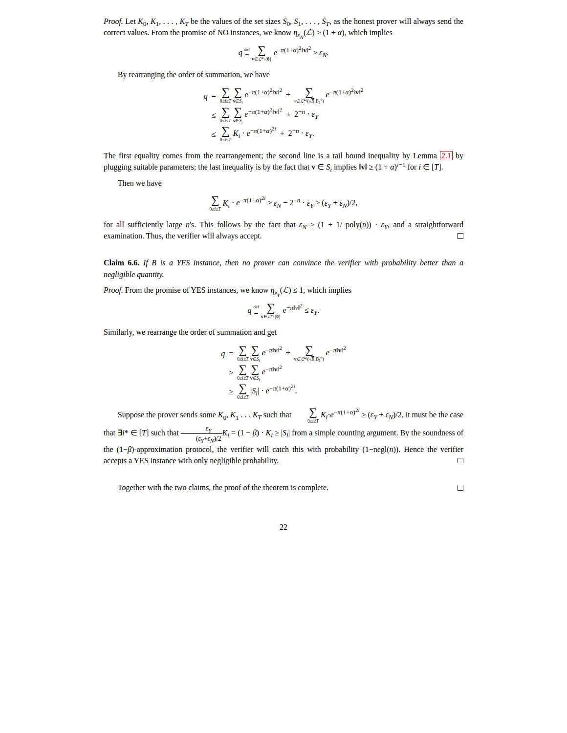Proof. Let K0, K1, . . . , KT be the values of the set sizes S0, S1, . . . , ST, as the honest prover will always send the correct values. From the promise of NO instances, we know ηεN(ℒ) ≥ (1 + α), which implies
q def= ∑v∈ℒ*\{0} e−π(1+α)2‖v‖2 ≥ εN.
By rearranging the order of summation, we have
| q | = | ∑ 0≤ i ≤ T ∑ v ∈ S i e − π (1+ α ) 2 ‖ v ‖ 2 + ∑ v ∈ ℒ *\(√ R · B 2 n ) e − π (1+ α ) 2 ‖ v ‖ 2 |
| | ≤ | ∑ 0≤ i ≤ T ∑ v ∈ S i e − π (1+ α ) 2 ‖ v ‖ 2 + 2 − n · ε Y |
| | ≤ | ∑ 0≤ i ≤ T K i · e − π (1+ α ) 2 i + 2 − n · ε Y . |
The first equality comes from the rearrangement; the second line is a tail bound inequality by Lemma 2.1 by plugging suitable parameters; the last inequality is by the fact that v ∈ Si implies ‖v‖ ≥ (1 + α)i−1 for i ∈ [T].
Then we have
∑0≤i≤T Ki · e−π(1+α)2i ≥ εN − 2−n · εY ≥ (εY + εN)/2,
for all sufficiently large n's. This follows by the fact that εN ≥ (1 + 1/ poly(n)) · εY, and a straightforward examination. Thus, the verifier will always accept.
Claim 6.6. If B is a YES instance, then no prover can convince the verifier with probability better than a negligible quantity.
Proof. From the promise of YES instances, we know ηεY(ℒ) ≤ 1, which implies
q def= ∑v∈ℒ*\{0} e−π‖v‖2 ≤ εY.
Similarly, we rearrange the order of summation and get
| q | = | ∑ 0≤ i ≤ T ∑ v ∈ S i e − π ‖ v ‖ 2 + ∑ v ∈ ℒ *\(√ R · B 2 n ) e − π ‖ v ‖ 2 |
| | ≥ | ∑ 0≤ i ≤ T ∑ v ∈ S i e − π ‖ v ‖ 2 |
| | ≥ | ∑ 0≤ i ≤ T / S i / · e − π (1+ α ) 2 i . |
Suppose the prover sends some K0, K1 . . . KT such that ∑0≤i≤T Ki·e−π(1+α)2i ≥ (εY + εN)/2, it must be the case that ∃i* ∈ [T] such that εY(εY+εN)/2 Ki = (1 − β) · Ki ≥ |Si| from a simple counting argument. By the soundness of the (1−β)-approximation protocol, the verifier will catch this with probability (1−negl(n)). Hence the verifier accepts a YES instance with only negligible probability.
Together with the two claims, the proof of the theorem is complete.
22